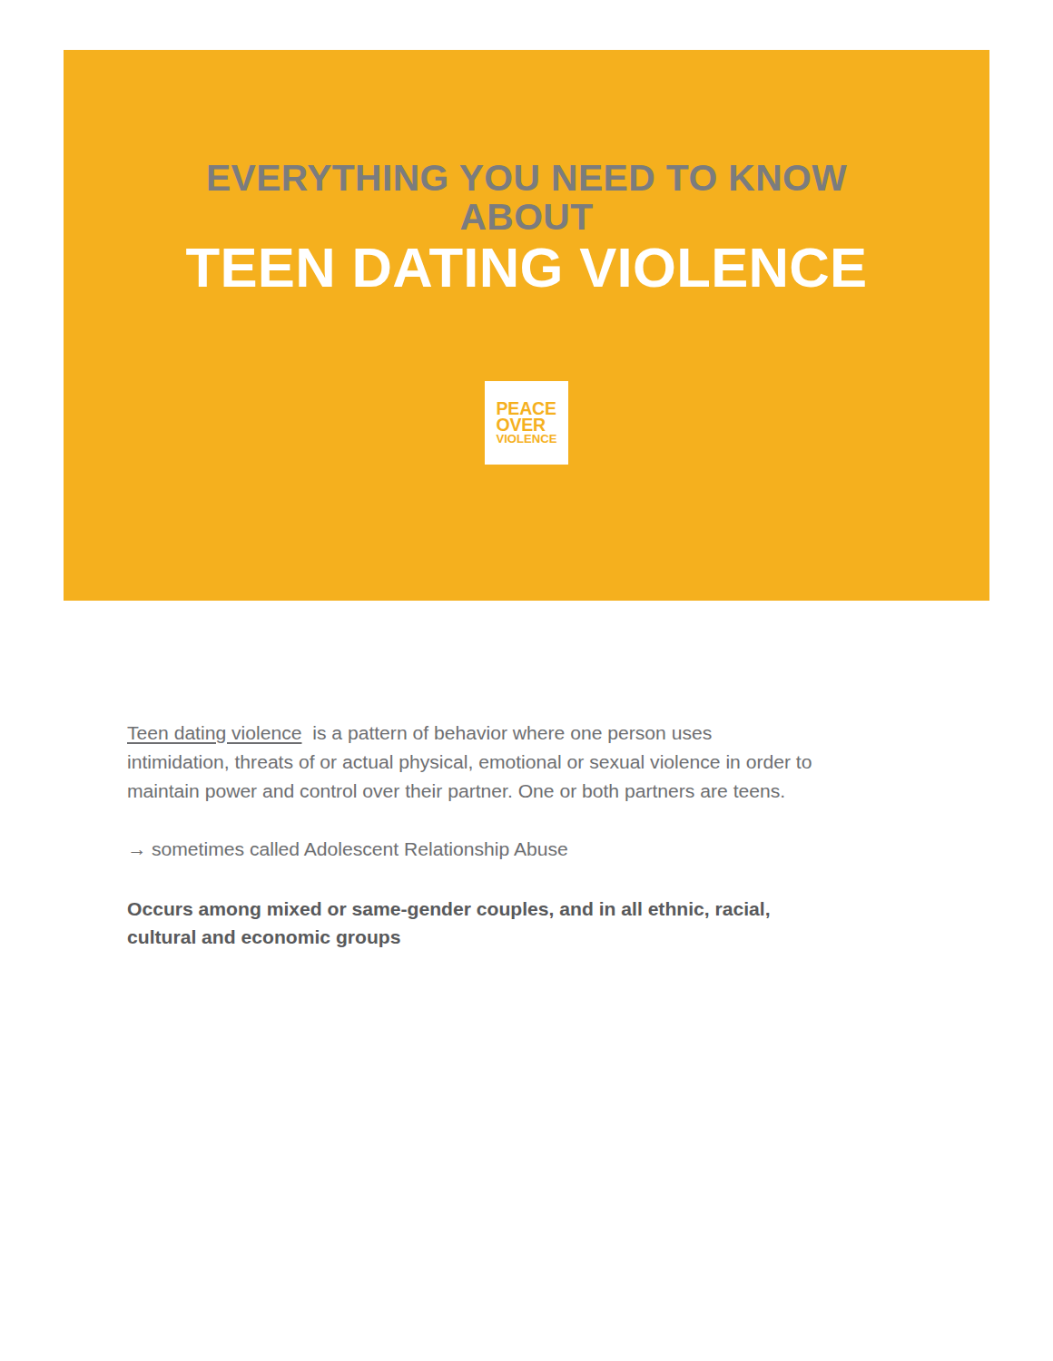Everything you need to know about
Teen Dating Violence
Peace
Over
Violence
Teen dating violence is a pattern of behavior where one person uses intimidation, threats of or actual physical, emotional or sexual violence in order to maintain power and control over their partner. One or both partners are teens.
→ sometimes called Adolescent Relationship Abuse
Occurs among mixed or same-gender couples, and in all ethnic, racial, cultural and economic groups